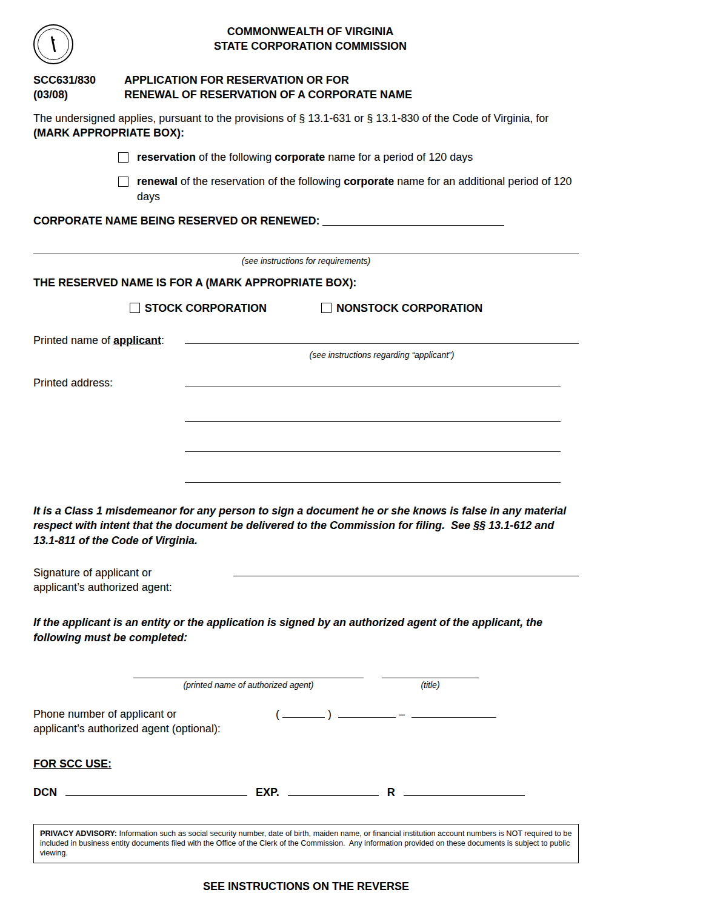COMMONWEALTH OF VIRGINIA
STATE CORPORATION COMMISSION
SCC631/830
(03/08)
APPLICATION FOR RESERVATION OR FOR
RENEWAL OF RESERVATION OF A CORPORATE NAME
The undersigned applies, pursuant to the provisions of § 13.1-631 or § 13.1-830 of the Code of Virginia, for (MARK APPROPRIATE BOX):
reservation of the following corporate name for a period of 120 days
renewal of the reservation of the following corporate name for an additional period of 120 days
CORPORATE NAME BEING RESERVED OR RENEWED:
(see instructions for requirements)
THE RESERVED NAME IS FOR A (MARK APPROPRIATE BOX):
STOCK CORPORATION
NONSTOCK CORPORATION
Printed name of applicant:
(see instructions regarding “applicant”)
Printed address:
It is a Class 1 misdemeanor for any person to sign a document he or she knows is false in any material respect with intent that the document be delivered to the Commission for filing. See §§ 13.1-612 and 13.1-811 of the Code of Virginia.
Signature of applicant or
applicant’s authorized agent:
If the applicant is an entity or the application is signed by an authorized agent of the applicant, the following must be completed:
(printed name of authorized agent)
(title)
Phone number of applicant or
applicant’s authorized agent (optional):
( ) –
FOR SCC USE:
DCN EXP. R
PRIVACY ADVISORY: Information such as social security number, date of birth, maiden name, or financial institution account numbers is NOT required to be included in business entity documents filed with the Office of the Clerk of the Commission. Any information provided on these documents is subject to public viewing.
SEE INSTRUCTIONS ON THE REVERSE